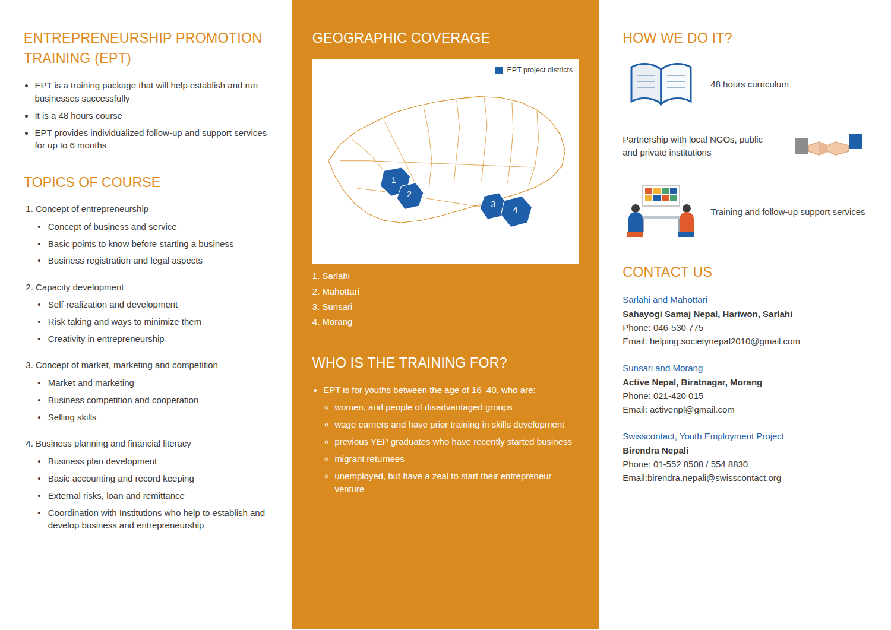Entrepreneurship Promotion Training (EPT)
EPT is a training package that will help establish and run businesses successfully
It is a 48 hours course
EPT provides individualized follow-up and support services for up to 6 months
Topics of course
Concept of entrepreneurship
Concept of business and service
Basic points to know before starting a business
Business registration and legal aspects
Capacity development
Self-realization and development
Risk taking and ways to minimize them
Creativity in entrepreneurship
Concept of market, marketing and competition
Market and marketing
Business competition and cooperation
Selling skills
Business planning and financial literacy
Business plan development
Basic accounting and record keeping
External risks, loan and remittance
Coordination with Institutions who help to establish and develop business and entrepreneurship
Geographic coverage
EPT project districts
1 2 3 4
1. Sarlahi
2. Mahottari
3. Sunsari
4. Morang
Who is the training for?
EPT is for youths between the age of 16–40, who are:
women, and people of disadvantaged groups
wage earners and have prior training in skills development
previous YEP graduates who have recently started business
migrant returnees
unemployed, but have a zeal to start their entrepreneur venture
How we do it?
48 hours curriculum
Partnership with local NGOs, public and private institutions
Training and follow-up support services
Contact us
Sarlahi and Mahottari
Sahayogi Samaj Nepal, Hariwon, Sarlahi
Phone: 046-530 775
Email: helping.societynepal2010@gmail.com
Sunsari and Morang
Active Nepal, Biratnagar, Morang
Phone: 021-420 015
Email: activenpl@gmail.com
Swisscontact, Youth Employment Project
Birendra Nepali
Phone: 01-552 8508 / 554 8830
Email:birendra.nepali@swisscontact.org